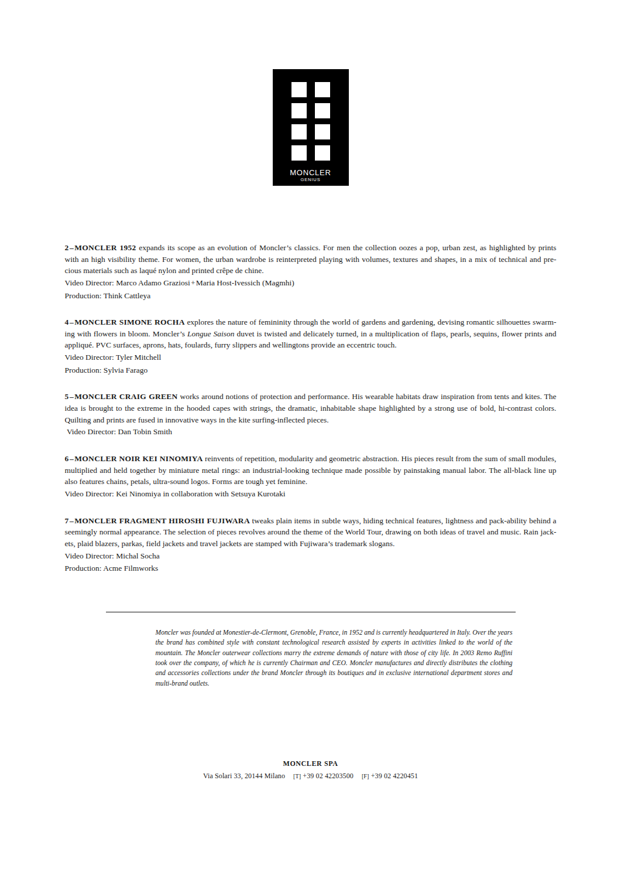MONCLER GENIUS
2 – MONCLER 1952 expands its scope as an evolution of Moncler’s classics. For men the collection oozes a pop, urban zest, as highlighted by prints with an high visibility theme. For women, the urban wardrobe is reinterpreted playing with volumes, textures and shapes, in a mix of technical and precious materials such as laqué nylon and printed crêpe de chine.
Video Director: Marco Adamo Graziosi + Maria Host-Ivessich (Magmhi)
Production: Think Cattleya
4 – MONCLER SIMONE ROCHA explores the nature of femininity through the world of gardens and gardening, devising romantic silhouettes swarming with flowers in bloom. Moncler’s Longue Saison duvet is twisted and delicately turned, in a multiplication of flaps, pearls, sequins, flower prints and appliqué. PVC surfaces, aprons, hats, foulards, furry slippers and wellingtons provide an eccentric touch.
Video Director: Tyler Mitchell
Production: Sylvia Farago
5 – MONCLER CRAIG GREEN works around notions of protection and performance. His wearable habitats draw inspiration from tents and kites. The idea is brought to the extreme in the hooded capes with strings, the dramatic, inhabitable shape highlighted by a strong use of bold, hi-contrast colors. Quilting and prints are fused in innovative ways in the kite surfing-inflected pieces.
Video Director: Dan Tobin Smith
6 – MONCLER NOIR KEI NINOMIYA reinvents of repetition, modularity and geometric abstraction. His pieces result from the sum of small modules, multiplied and held together by miniature metal rings: an industrial-looking technique made possible by painstaking manual labor. The all-black line up also features chains, petals, ultra-sound logos. Forms are tough yet feminine.
Video Director: Kei Ninomiya in collaboration with Setsuya Kurotaki
7 – MONCLER FRAGMENT HIROSHI FUJIWARA tweaks plain items in subtle ways, hiding technical features, lightness and pack-ability behind a seemingly normal appearance. The selection of pieces revolves around the theme of the World Tour, drawing on both ideas of travel and music. Rain jackets, plaid blazers, parkas, field jackets and travel jackets are stamped with Fujiwara’s trademark slogans.
Video Director: Michal Socha
Production: Acme Filmworks
Moncler was founded at Monestier-de-Clermont, Grenoble, France, in 1952 and is currently headquartered in Italy. Over the years the brand has combined style with constant technological research assisted by experts in activities linked to the world of the mountain. The Moncler outerwear collections marry the extreme demands of nature with those of city life. In 2003 Remo Ruffini took over the company, of which he is currently Chairman and CEO. Moncler manufactures and directly distributes the clothing and accessories collections under the brand Moncler through its boutiques and in exclusive international department stores and multi-brand outlets.
MONCLER SPA
Via Solari 33, 20144 Milano [T] +39 02 42203500 [F] +39 02 4220451